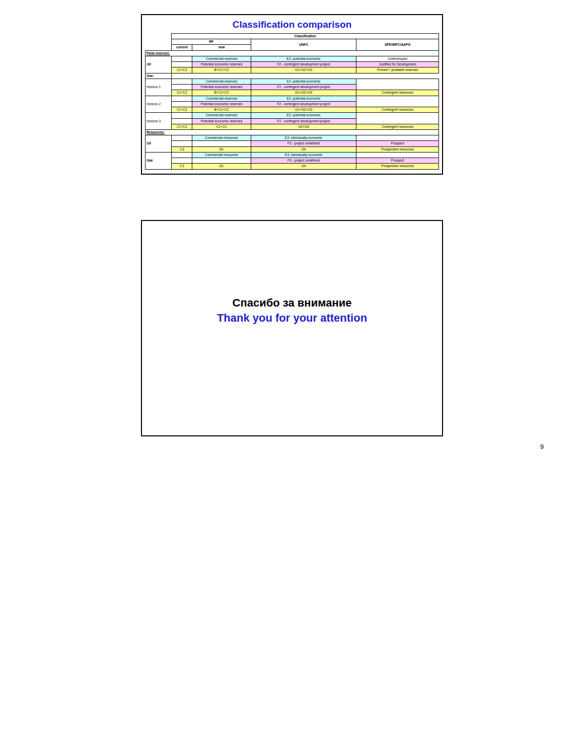Classification comparison
| | Classification |
| RF | UNFC | SPE\WPC\AAPG |
| current | new |
| Field reserves: |
| Oil | | Commercial reserves | E2- potential economic | Undeveloped |
| | Potential economic reserves | F2 - contingent development project | Justified for Development |
| C1+C2 | B+C1+C2 | G1+G2+G3 | Proved + probable reserves |
| Gas: | | | | |
| Horizon 1 | | Commercial reserves | E2- potential economic | |
| | Potential economic reserves | F2 - contingent development project |
| C1+C2 | B+C1+C2 | G1+G2+G3 | Contingent resources |
| Horizon 2 | | Commercial reserves | E2- potential economic | |
| | Potential economic reserves | F2 - contingent development project |
| C1+C2 | B+C1+C2 | G1+G2+G3 | Contingent resources |
| Horizon 3 | | Commercial reserves | E2- potential economic | |
| | Potential economic reserves | F2 - contingent development project |
| C1+C2 | C1+C2 | G2+G3 | Contingent resources |
| Resources: |
| Oil | | Commercial resources | E3- intrinsically economic | |
| | | F3 - project undefined | Prospect |
| C3 | D1 | G4 | Prospective resources |
| Gas | | Commercial resources | E3- intrinsically economic | |
| | | F3 - project undefined | Prospect |
| C3 | D1 | G4 | Prospective resources |
Спасибо за внимание
Thank you for your attention
9